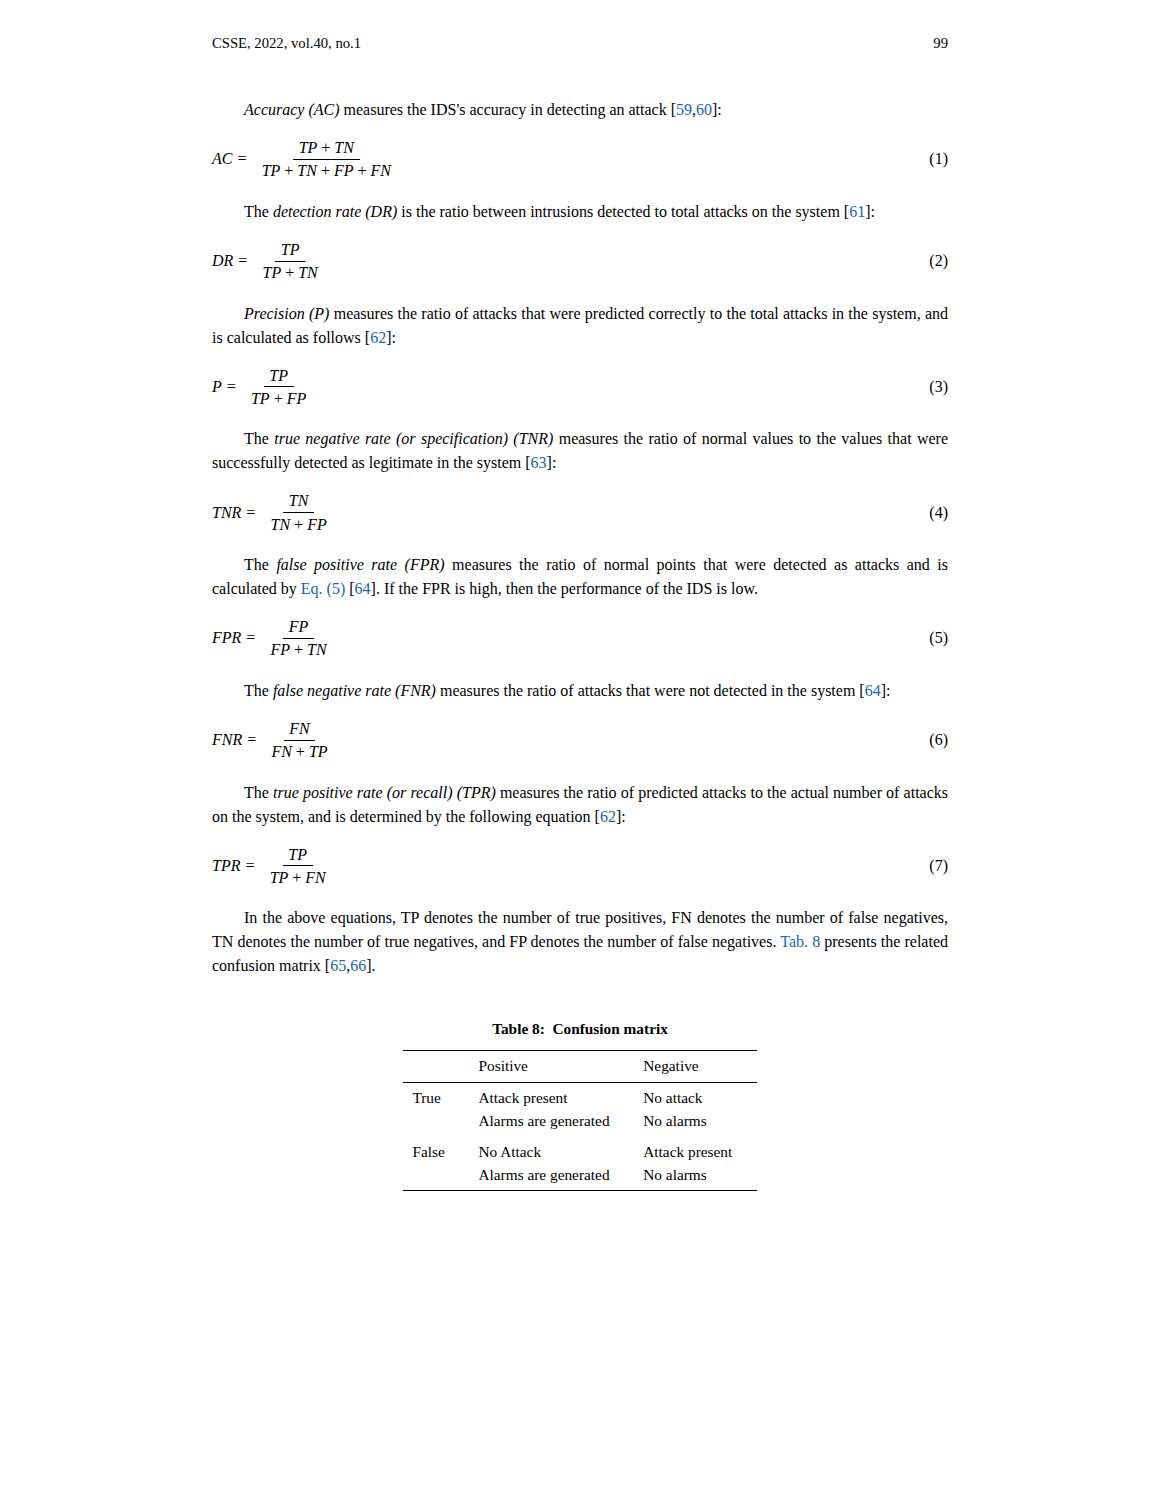CSSE, 2022, vol.40, no.1 99
Accuracy (AC) measures the IDS's accuracy in detecting an attack [59,60]:
AC = TP + TN TP + TN + FP + FN
(1)
The detection rate (DR) is the ratio between intrusions detected to total attacks on the system [61]:
DR = TP TP + TN
(2)
Precision (P) measures the ratio of attacks that were predicted correctly to the total attacks in the system, and is calculated as follows [62]:
P = TP TP + FP
(3)
The true negative rate (or specification) (TNR) measures the ratio of normal values to the values that were successfully detected as legitimate in the system [63]:
TNR = TN TN + FP
(4)
The false positive rate (FPR) measures the ratio of normal points that were detected as attacks and is calculated by Eq. (5) [64]. If the FPR is high, then the performance of the IDS is low.
FPR = FP FP + TN
(5)
The false negative rate (FNR) measures the ratio of attacks that were not detected in the system [64]:
FNR = FN FN + TP
(6)
The true positive rate (or recall) (TPR) measures the ratio of predicted attacks to the actual number of attacks on the system, and is determined by the following equation [62]:
TPR = TP TP + FN
(7)
In the above equations, TP denotes the number of true positives, FN denotes the number of false negatives, TN denotes the number of true negatives, and FP denotes the number of false negatives. Tab. 8 presents the related confusion matrix [65,66].
Table 8: Confusion matrix
| | Positive | Negative |
| --- | --- | --- |
| True | Attack present Alarms are generated | No attack No alarms |
| False | No Attack Alarms are generated | Attack present No alarms |